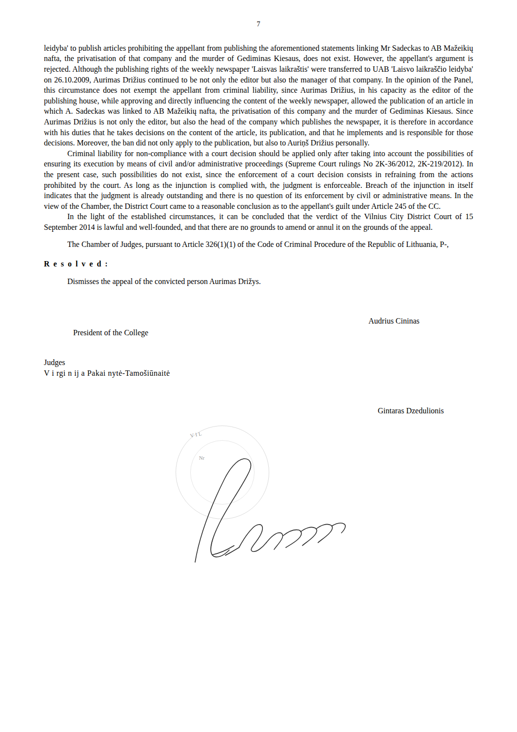7
leidyba' to publish articles prohibiting the appellant from publishing the aforementioned statements linking Mr Sadeckas to AB Mažeikių nafta, the privatisation of that company and the murder of Gediminas Kiesaus, does not exist. However, the appellant's argument is rejected. Although the publishing rights of the weekly newspaper 'Laisvas laikraštis' were transferred to UAB 'Laisvo laikraščio leidyba' on 26.10.2009, Aurimas Drižius continued to be not only the editor but also the manager of that company. In the opinion of the Panel, this circumstance does not exempt the appellant from criminal liability, since Aurimas Drižius, in his capacity as the editor of the publishing house, while approving and directly influencing the content of the weekly newspaper, allowed the publication of an article in which A. Sadeckas was linked to AB Mažeikių nafta, the privatisation of this company and the murder of Gediminas Kiesaus. Since Aurimas Drižius is not only the editor, but also the head of the company which publishes the newspaper, it is therefore in accordance with his duties that he takes decisions on the content of the article, its publication, and that he implements and is responsible for those decisions. Moreover, the ban did not only apply to the publication, but also to Auriņš Drižius personally.
Criminal liability for non-compliance with a court decision should be applied only after taking into account the possibilities of ensuring its execution by means of civil and/or administrative proceedings (Supreme Court rulings No 2K-36/2012, 2K-219/2012). In the present case, such possibilities do not exist, since the enforcement of a court decision consists in refraining from the actions prohibited by the court. As long as the injunction is complied with, the judgment is enforceable. Breach of the injunction in itself indicates that the judgment is already outstanding and there is no question of its enforcement by civil or administrative means. In the view of the Chamber, the District Court came to a reasonable conclusion as to the appellant's guilt under Article 245 of the CC.
In the light of the established circumstances, it can be concluded that the verdict of the Vilnius City District Court of 15 September 2014 is lawful and well-founded, and that there are no grounds to amend or annul it on the grounds of the appeal.
The Chamber of Judges, pursuant to Article 326(1)(1) of the Code of Criminal Procedure of the Republic of Lithuania, P-,
R e s o l v e d :
Dismisses the appeal of the convicted person Aurimas Drižys.
Audrius Cininas
President of the College
Judges
V i rgi n ij a Pakai nytė-Tamošiūnaitė
Gintaras Dzedulionis
VIL
Nr